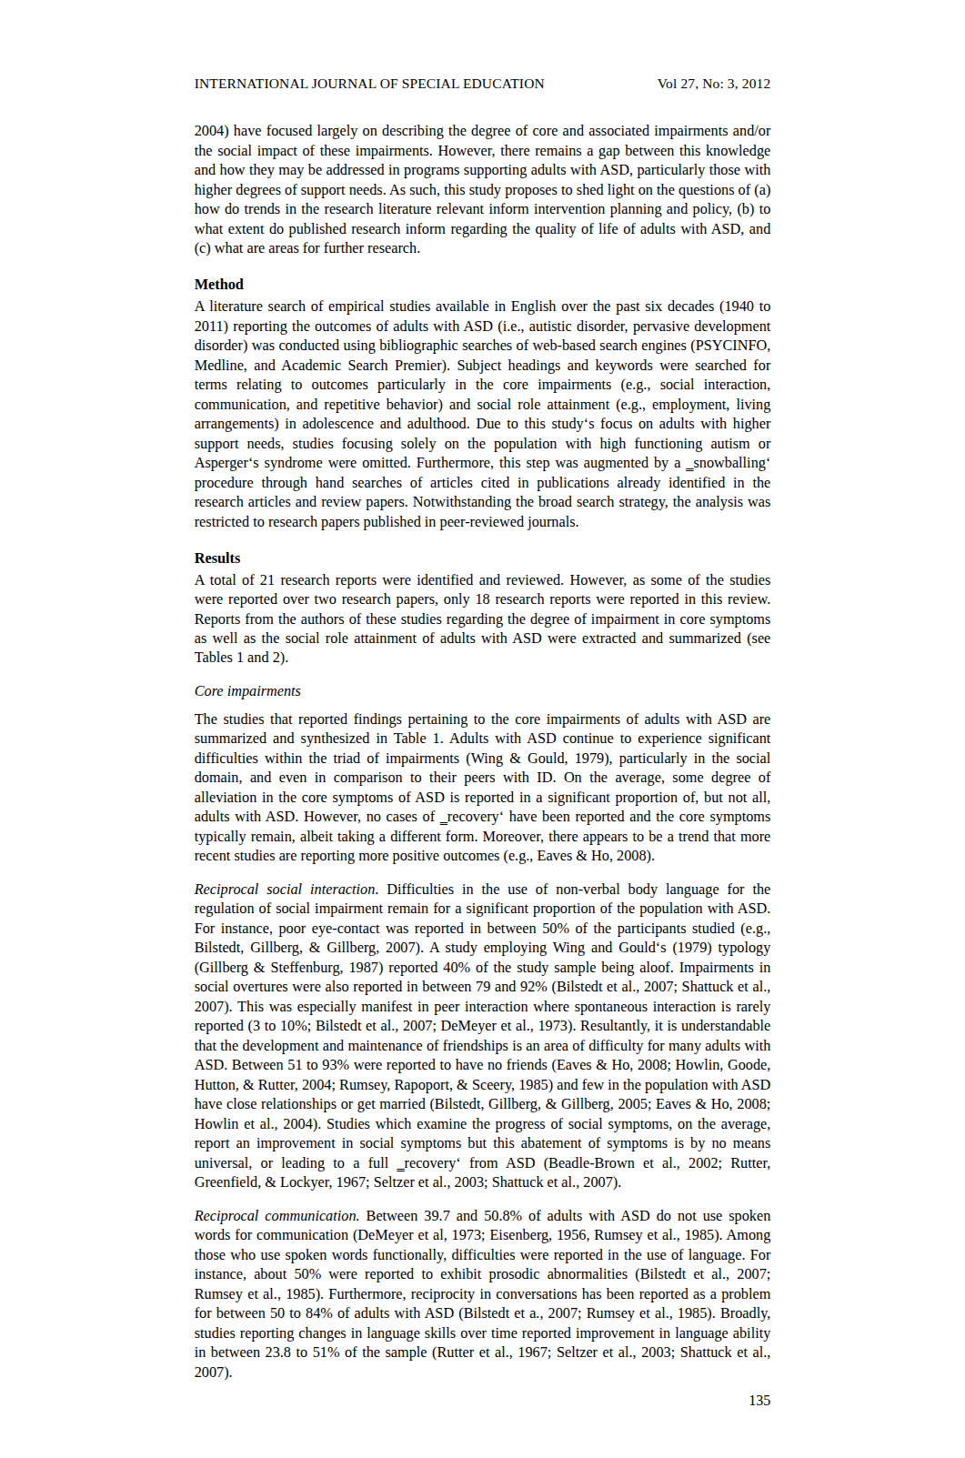International Journal of Special Education Vol 27, No: 3, 2012
2004) have focused largely on describing the degree of core and associated impairments and/or the social impact of these impairments. However, there remains a gap between this knowledge and how they may be addressed in programs supporting adults with ASD, particularly those with higher degrees of support needs. As such, this study proposes to shed light on the questions of (a) how do trends in the research literature relevant inform intervention planning and policy, (b) to what extent do published research inform regarding the quality of life of adults with ASD, and (c) what are areas for further research.
Method
A literature search of empirical studies available in English over the past six decades (1940 to 2011) reporting the outcomes of adults with ASD (i.e., autistic disorder, pervasive development disorder) was conducted using bibliographic searches of web-based search engines (PSYCINFO, Medline, and Academic Search Premier). Subject headings and keywords were searched for terms relating to outcomes particularly in the core impairments (e.g., social interaction, communication, and repetitive behavior) and social role attainment (e.g., employment, living arrangements) in adolescence and adulthood. Due to this study‘s focus on adults with higher support needs, studies focusing solely on the population with high functioning autism or Asperger‘s syndrome were omitted. Furthermore, this step was augmented by a ‗snowballing‘ procedure through hand searches of articles cited in publications already identified in the research articles and review papers. Notwithstanding the broad search strategy, the analysis was restricted to research papers published in peer-reviewed journals.
Results
A total of 21 research reports were identified and reviewed. However, as some of the studies were reported over two research papers, only 18 research reports were reported in this review. Reports from the authors of these studies regarding the degree of impairment in core symptoms as well as the social role attainment of adults with ASD were extracted and summarized (see Tables 1 and 2).
Core impairments
The studies that reported findings pertaining to the core impairments of adults with ASD are summarized and synthesized in Table 1. Adults with ASD continue to experience significant difficulties within the triad of impairments (Wing & Gould, 1979), particularly in the social domain, and even in comparison to their peers with ID. On the average, some degree of alleviation in the core symptoms of ASD is reported in a significant proportion of, but not all, adults with ASD. However, no cases of ‗recovery‘ have been reported and the core symptoms typically remain, albeit taking a different form. Moreover, there appears to be a trend that more recent studies are reporting more positive outcomes (e.g., Eaves & Ho, 2008).
Reciprocal social interaction. Difficulties in the use of non-verbal body language for the regulation of social impairment remain for a significant proportion of the population with ASD. For instance, poor eye-contact was reported in between 50% of the participants studied (e.g., Bilstedt, Gillberg, & Gillberg, 2007). A study employing Wing and Gould‘s (1979) typology (Gillberg & Steffenburg, 1987) reported 40% of the study sample being aloof. Impairments in social overtures were also reported in between 79 and 92% (Bilstedt et al., 2007; Shattuck et al., 2007). This was especially manifest in peer interaction where spontaneous interaction is rarely reported (3 to 10%; Bilstedt et al., 2007; DeMeyer et al., 1973). Resultantly, it is understandable that the development and maintenance of friendships is an area of difficulty for many adults with ASD. Between 51 to 93% were reported to have no friends (Eaves & Ho, 2008; Howlin, Goode, Hutton, & Rutter, 2004; Rumsey, Rapoport, & Sceery, 1985) and few in the population with ASD have close relationships or get married (Bilstedt, Gillberg, & Gillberg, 2005; Eaves & Ho, 2008; Howlin et al., 2004). Studies which examine the progress of social symptoms, on the average, report an improvement in social symptoms but this abatement of symptoms is by no means universal, or leading to a full ‗recovery‘ from ASD (Beadle-Brown et al., 2002; Rutter, Greenfield, & Lockyer, 1967; Seltzer et al., 2003; Shattuck et al., 2007).
Reciprocal communication. Between 39.7 and 50.8% of adults with ASD do not use spoken words for communication (DeMeyer et al, 1973; Eisenberg, 1956, Rumsey et al., 1985). Among those who use spoken words functionally, difficulties were reported in the use of language. For instance, about 50% were reported to exhibit prosodic abnormalities (Bilstedt et al., 2007; Rumsey et al., 1985). Furthermore, reciprocity in conversations has been reported as a problem for between 50 to 84% of adults with ASD (Bilstedt et a., 2007; Rumsey et al., 1985). Broadly, studies reporting changes in language skills over time reported improvement in language ability in between 23.8 to 51% of the sample (Rutter et al., 1967; Seltzer et al., 2003; Shattuck et al., 2007).
135